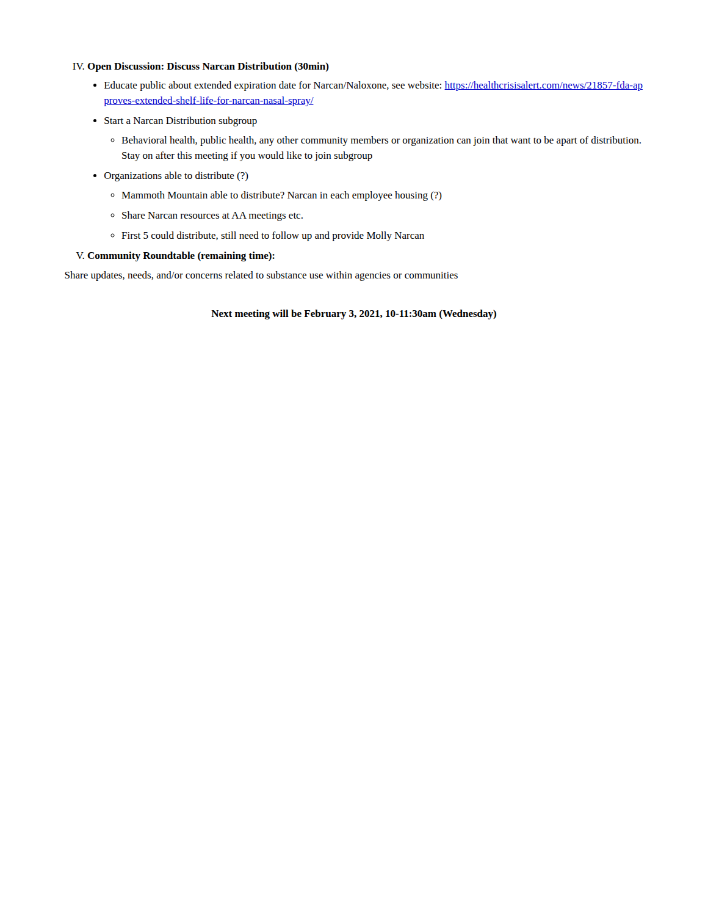Open Discussion: Discuss Narcan Distribution (30min)
Educate public about extended expiration date for Narcan/Naloxone, see website: https://healthcrisisalert.com/news/21857-fda-approves-extended-shelf-life-for-narcan-nasal-spray/
Start a Narcan Distribution subgroup
Behavioral health, public health, any other community members or organization can join that want to be apart of distribution. Stay on after this meeting if you would like to join subgroup
Organizations able to distribute (?)
Mammoth Mountain able to distribute? Narcan in each employee housing (?)
Share Narcan resources at AA meetings etc.
First 5 could distribute, still need to follow up and provide Molly Narcan
Community Roundtable (remaining time):
Share updates, needs, and/or concerns related to substance use within agencies or communities
Next meeting will be February 3, 2021, 10-11:30am (Wednesday)